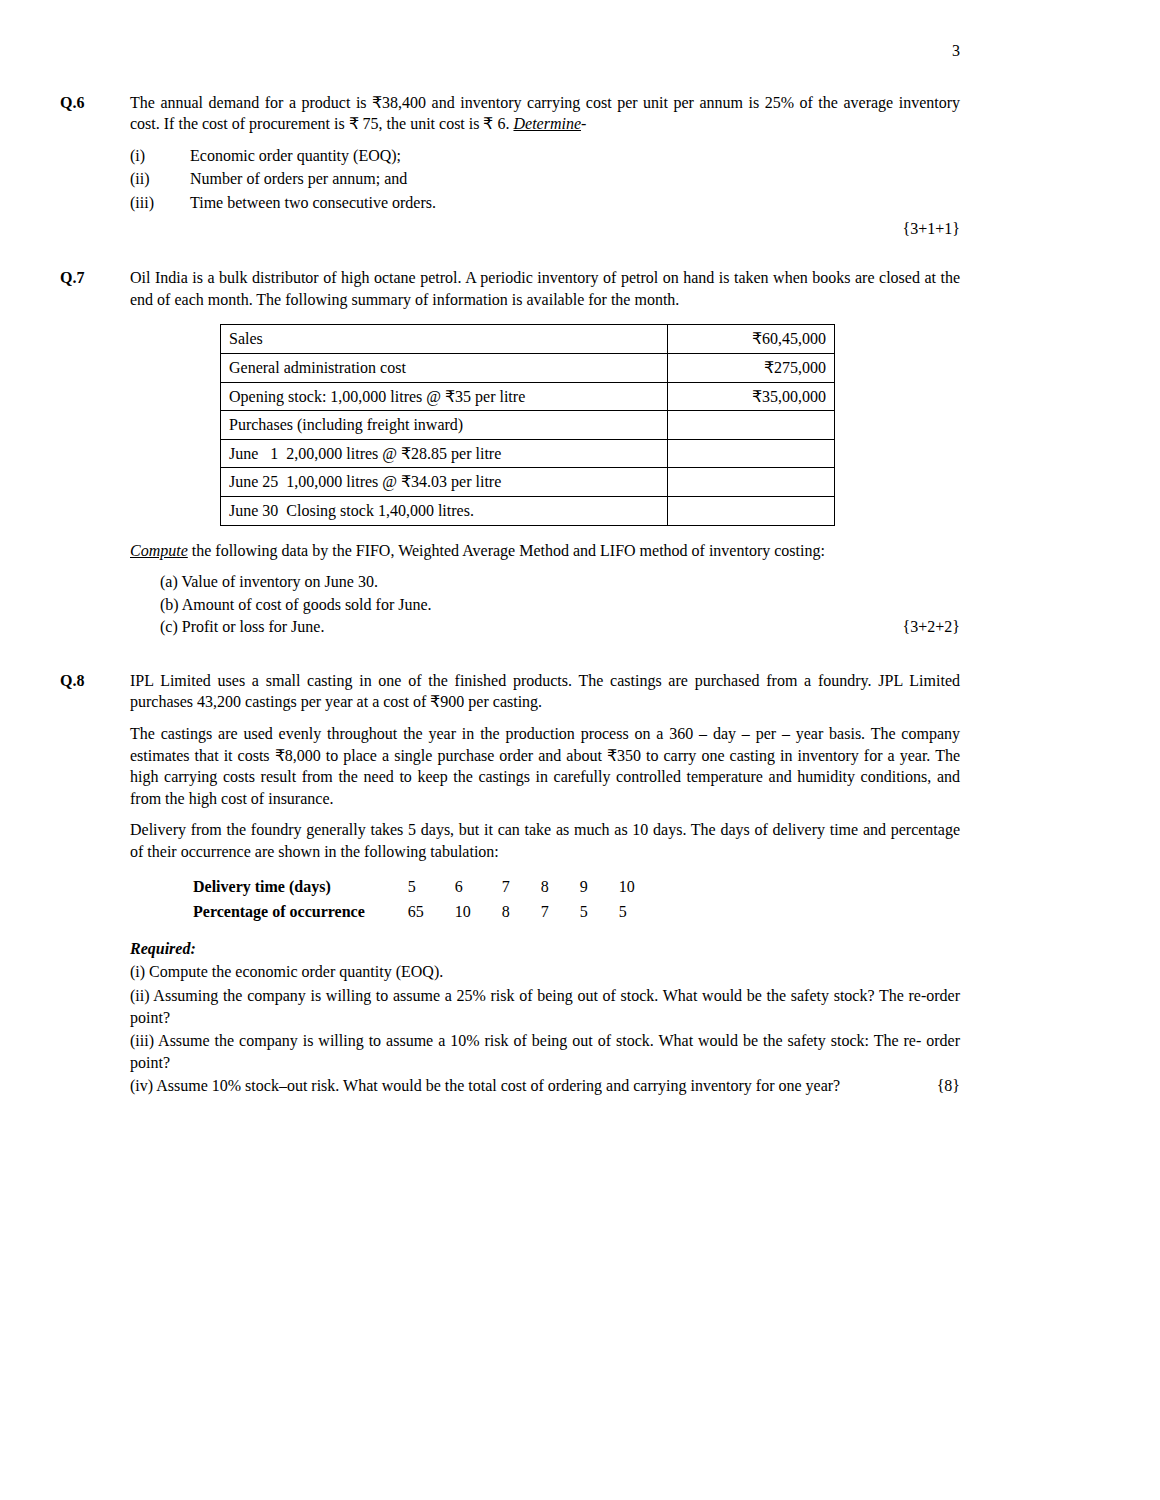3
Q.6
The annual demand for a product is ₹38,400 and inventory carrying cost per unit per annum is 25% of the average inventory cost. If the cost of procurement is ₹ 75, the unit cost is ₹ 6. Determine-
(i) Economic order quantity (EOQ);
(ii) Number of orders per annum; and
(iii) Time between two consecutive orders.
{3+1+1}
Q.7
Oil India is a bulk distributor of high octane petrol. A periodic inventory of petrol on hand is taken when books are closed at the end of each month. The following summary of information is available for the month.
| Sales | ₹60,45,000 |
| General administration cost | ₹275,000 |
| Opening stock: 1,00,000 litres @ ₹35 per litre | ₹35,00,000 |
| Purchases (including freight inward) | |
| June 1 2,00,000 litres @ ₹28.85 per litre | |
| June 25 1,00,000 litres @ ₹34.03 per litre | |
| June 30 Closing stock 1,40,000 litres. | |
Compute the following data by the FIFO, Weighted Average Method and LIFO method of inventory costing:
(a) Value of inventory on June 30.
(b) Amount of cost of goods sold for June.
(c) Profit or loss for June. {3+2+2}
Q.8
IPL Limited uses a small casting in one of the finished products. The castings are purchased from a foundry. JPL Limited purchases 43,200 castings per year at a cost of ₹900 per casting.
The castings are used evenly throughout the year in the production process on a 360 – day – per – year basis. The company estimates that it costs ₹8,000 to place a single purchase order and about ₹350 to carry one casting in inventory for a year. The high carrying costs result from the need to keep the castings in carefully controlled temperature and humidity conditions, and from the high cost of insurance.
Delivery from the foundry generally takes 5 days, but it can take as much as 10 days. The days of delivery time and percentage of their occurrence are shown in the following tabulation:
| Delivery time (days) | 5 | 6 | 7 | 8 | 9 | 10 |
| Percentage of occurrence | 65 | 10 | 8 | 7 | 5 | 5 |
Required:
(i) Compute the economic order quantity (EOQ).
(ii) Assuming the company is willing to assume a 25% risk of being out of stock. What would be the safety stock? The re-order point?
(iii) Assume the company is willing to assume a 10% risk of being out of stock. What would be the safety stock: The re- order point?
(iv) Assume 10% stock–out risk. What would be the total cost of ordering and carrying inventory for one year? {8}